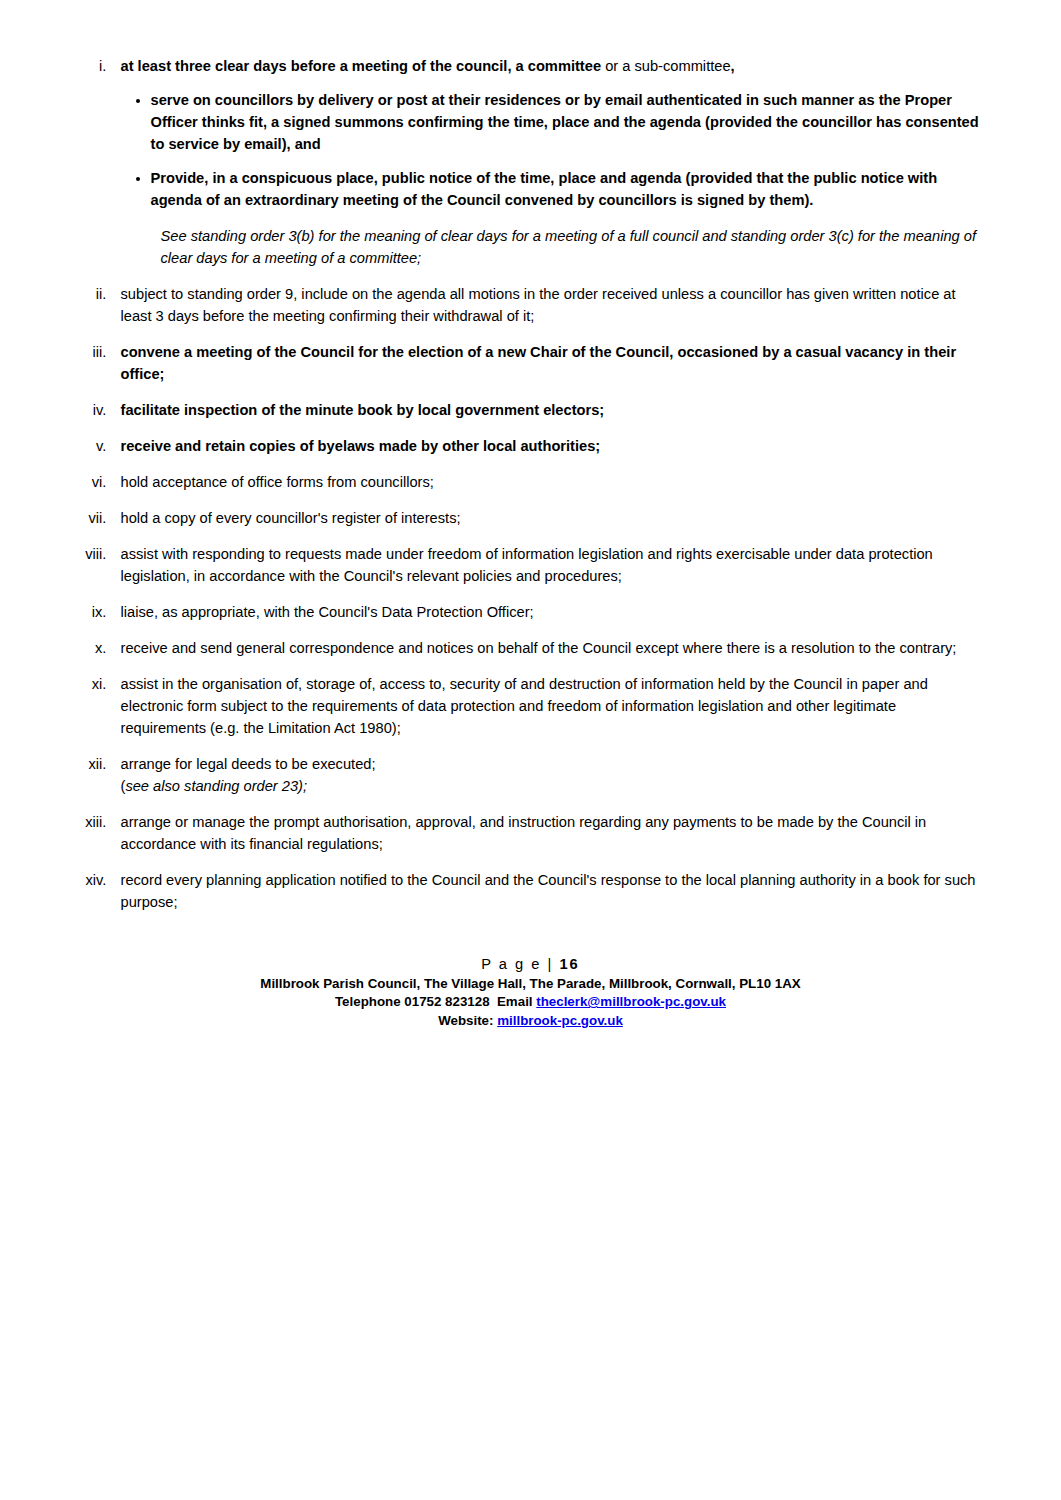at least three clear days before a meeting of the council, a committee or a sub-committee,
serve on councillors by delivery or post at their residences or by email authenticated in such manner as the Proper Officer thinks fit, a signed summons confirming the time, place and the agenda (provided the councillor has consented to service by email), and
Provide, in a conspicuous place, public notice of the time, place and agenda (provided that the public notice with agenda of an extraordinary meeting of the Council convened by councillors is signed by them).
See standing order 3(b) for the meaning of clear days for a meeting of a full council and standing order 3(c) for the meaning of clear days for a meeting of a committee;
subject to standing order 9, include on the agenda all motions in the order received unless a councillor has given written notice at least 3 days before the meeting confirming their withdrawal of it;
convene a meeting of the Council for the election of a new Chair of the Council, occasioned by a casual vacancy in their office;
facilitate inspection of the minute book by local government electors;
receive and retain copies of byelaws made by other local authorities;
hold acceptance of office forms from councillors;
hold a copy of every councillor's register of interests;
assist with responding to requests made under freedom of information legislation and rights exercisable under data protection legislation, in accordance with the Council's relevant policies and procedures;
liaise, as appropriate, with the Council's Data Protection Officer;
receive and send general correspondence and notices on behalf of the Council except where there is a resolution to the contrary;
assist in the organisation of, storage of, access to, security of and destruction of information held by the Council in paper and electronic form subject to the requirements of data protection and freedom of information legislation and other legitimate requirements (e.g. the Limitation Act 1980);
arrange for legal deeds to be executed;
(see also standing order 23);
arrange or manage the prompt authorisation, approval, and instruction regarding any payments to be made by the Council in accordance with its financial regulations;
record every planning application notified to the Council and the Council's response to the local planning authority in a book for such purpose;
P a g e | 16
Millbrook Parish Council, The Village Hall, The Parade, Millbrook, Cornwall, PL10 1AX
Telephone 01752 823128 Email theclerk@millbrook-pc.gov.uk
Website: millbrook-pc.gov.uk